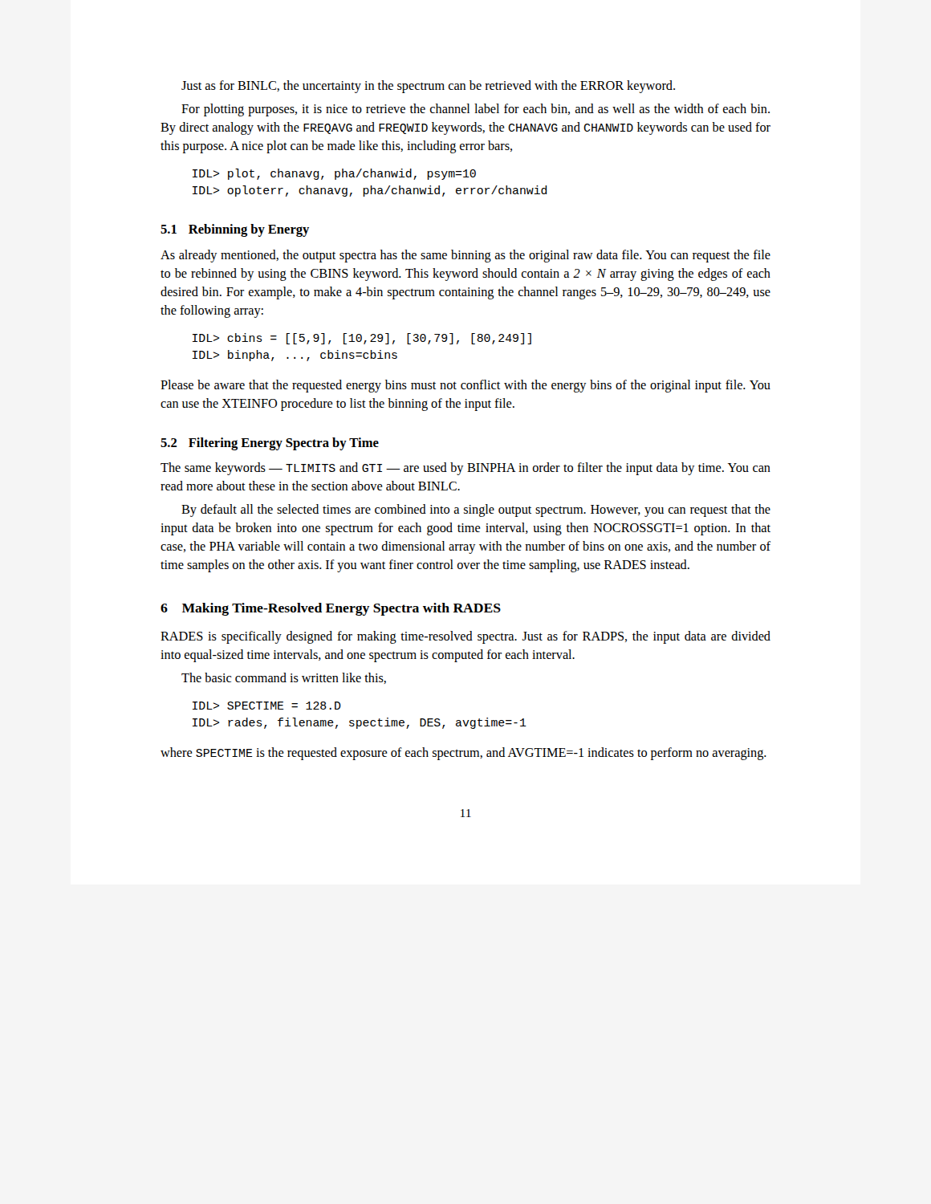Just as for BINLC, the uncertainty in the spectrum can be retrieved with the ERROR keyword.
For plotting purposes, it is nice to retrieve the channel label for each bin, and as well as the width of each bin. By direct analogy with the FREQAVG and FREQWID keywords, the CHANAVG and CHANWID keywords can be used for this purpose. A nice plot can be made like this, including error bars,
IDL> plot, chanavg, pha/chanwid, psym=10
IDL> oploterr, chanavg, pha/chanwid, error/chanwid
5.1 Rebinning by Energy
As already mentioned, the output spectra has the same binning as the original raw data file. You can request the file to be rebinned by using the CBINS keyword. This keyword should contain a 2 × N array giving the edges of each desired bin. For example, to make a 4-bin spectrum containing the channel ranges 5–9, 10–29, 30–79, 80–249, use the following array:
IDL> cbins = [[5,9], [10,29], [30,79], [80,249]]
IDL> binpha, ..., cbins=cbins
Please be aware that the requested energy bins must not conflict with the energy bins of the original input file. You can use the XTEINFO procedure to list the binning of the input file.
5.2 Filtering Energy Spectra by Time
The same keywords — TLIMITS and GTI — are used by BINPHA in order to filter the input data by time. You can read more about these in the section above about BINLC.
By default all the selected times are combined into a single output spectrum. However, you can request that the input data be broken into one spectrum for each good time interval, using then NOCROSSGTI=1 option. In that case, the PHA variable will contain a two dimensional array with the number of bins on one axis, and the number of time samples on the other axis. If you want finer control over the time sampling, use RADES instead.
6 Making Time-Resolved Energy Spectra with RADES
RADES is specifically designed for making time-resolved spectra. Just as for RADPS, the input data are divided into equal-sized time intervals, and one spectrum is computed for each interval.
The basic command is written like this,
IDL> SPECTIME = 128.D
IDL> rades, filename, spectime, DES, avgtime=-1
where SPECTIME is the requested exposure of each spectrum, and AVGTIME=-1 indicates to perform no averaging.
11